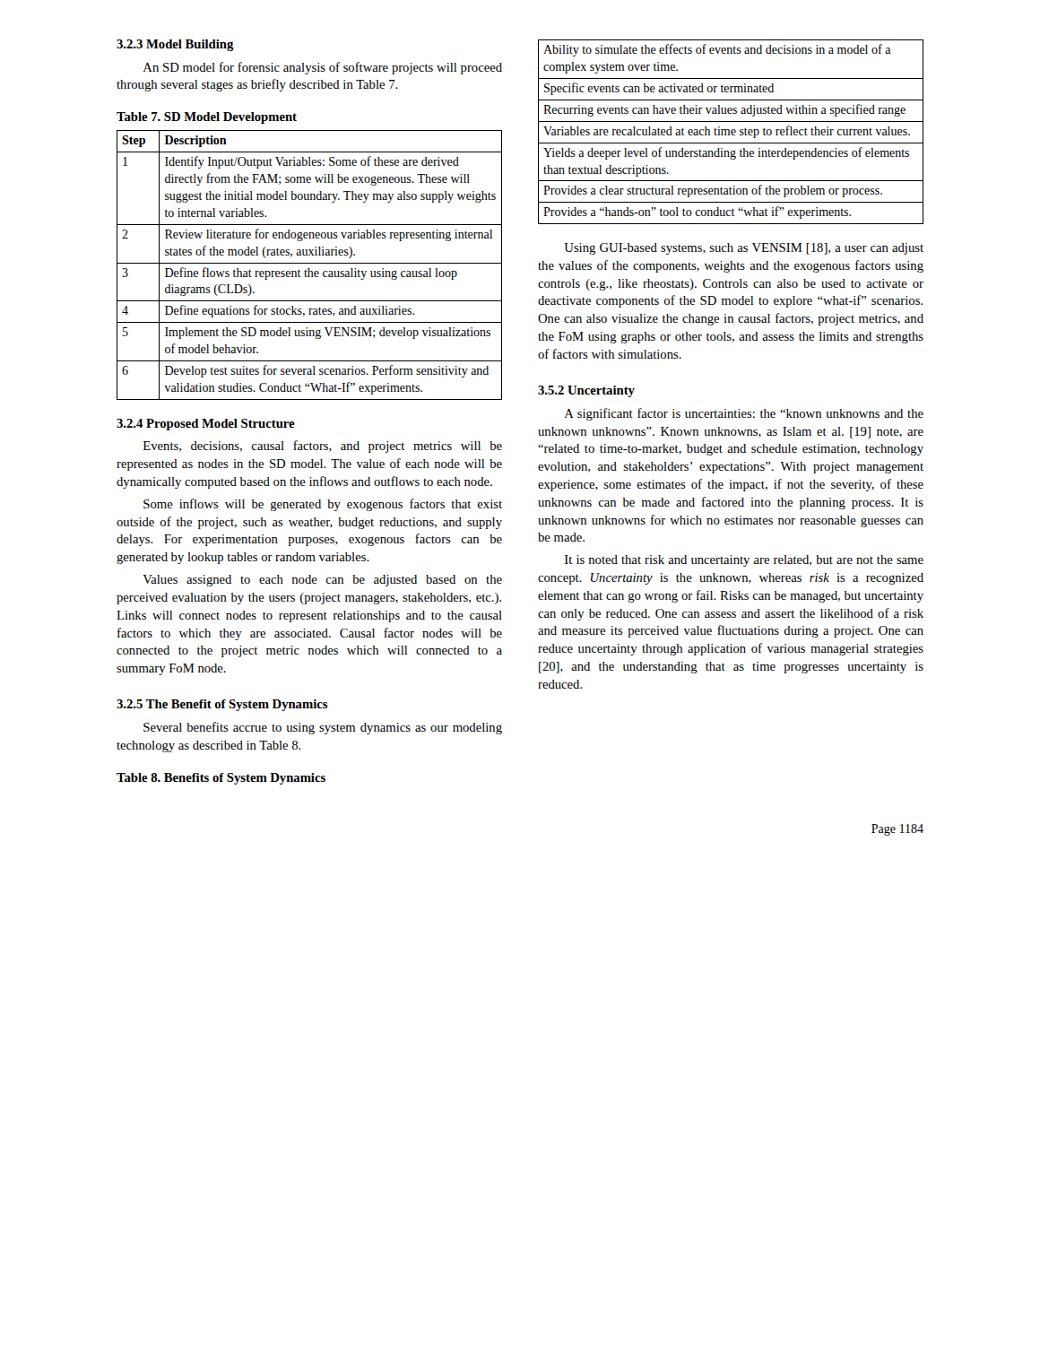3.2.3 Model Building
An SD model for forensic analysis of software projects will proceed through several stages as briefly described in Table 7.
Table 7. SD Model Development
| Step | Description |
| --- | --- |
| 1 | Identify Input/Output Variables: Some of these are derived directly from the FAM; some will be exogeneous. These will suggest the initial model boundary. They may also supply weights to internal variables. |
| 2 | Review literature for endogeneous variables representing internal states of the model (rates, auxiliaries). |
| 3 | Define flows that represent the causality using causal loop diagrams (CLDs). |
| 4 | Define equations for stocks, rates, and auxiliaries. |
| 5 | Implement the SD model using VENSIM; develop visualizations of model behavior. |
| 6 | Develop test suites for several scenarios. Perform sensitivity and validation studies. Conduct “What-If” experiments. |
3.2.4 Proposed Model Structure
Events, decisions, causal factors, and project metrics will be represented as nodes in the SD model. The value of each node will be dynamically computed based on the inflows and outflows to each node.
Some inflows will be generated by exogenous factors that exist outside of the project, such as weather, budget reductions, and supply delays. For experimentation purposes, exogenous factors can be generated by lookup tables or random variables.
Values assigned to each node can be adjusted based on the perceived evaluation by the users (project managers, stakeholders, etc.). Links will connect nodes to represent relationships and to the causal factors to which they are associated. Causal factor nodes will be connected to the project metric nodes which will connected to a summary FoM node.
3.2.5 The Benefit of System Dynamics
Several benefits accrue to using system dynamics as our modeling technology as described in Table 8.
Table 8. Benefits of System Dynamics
| Ability to simulate the effects of events and decisions in a model of a complex system over time. |
| Specific events can be activated or terminated |
| Recurring events can have their values adjusted within a specified range |
| Variables are recalculated at each time step to reflect their current values. |
| Yields a deeper level of understanding the interdependencies of elements than textual descriptions. |
| Provides a clear structural representation of the problem or process. |
| Provides a “hands-on” tool to conduct “what if” experiments. |
Using GUI-based systems, such as VENSIM [18], a user can adjust the values of the components, weights and the exogenous factors using controls (e.g., like rheostats). Controls can also be used to activate or deactivate components of the SD model to explore “what-if” scenarios. One can also visualize the change in causal factors, project metrics, and the FoM using graphs or other tools, and assess the limits and strengths of factors with simulations.
3.5.2 Uncertainty
A significant factor is uncertainties: the “known unknowns and the unknown unknowns”. Known unknowns, as Islam et al. [19] note, are “related to time-to-market, budget and schedule estimation, technology evolution, and stakeholders’ expectations”. With project management experience, some estimates of the impact, if not the severity, of these unknowns can be made and factored into the planning process. It is unknown unknowns for which no estimates nor reasonable guesses can be made.
It is noted that risk and uncertainty are related, but are not the same concept. Uncertainty is the unknown, whereas risk is a recognized element that can go wrong or fail. Risks can be managed, but uncertainty can only be reduced. One can assess and assert the likelihood of a risk and measure its perceived value fluctuations during a project. One can reduce uncertainty through application of various managerial strategies [20], and the understanding that as time progresses uncertainty is reduced.
Page 1184